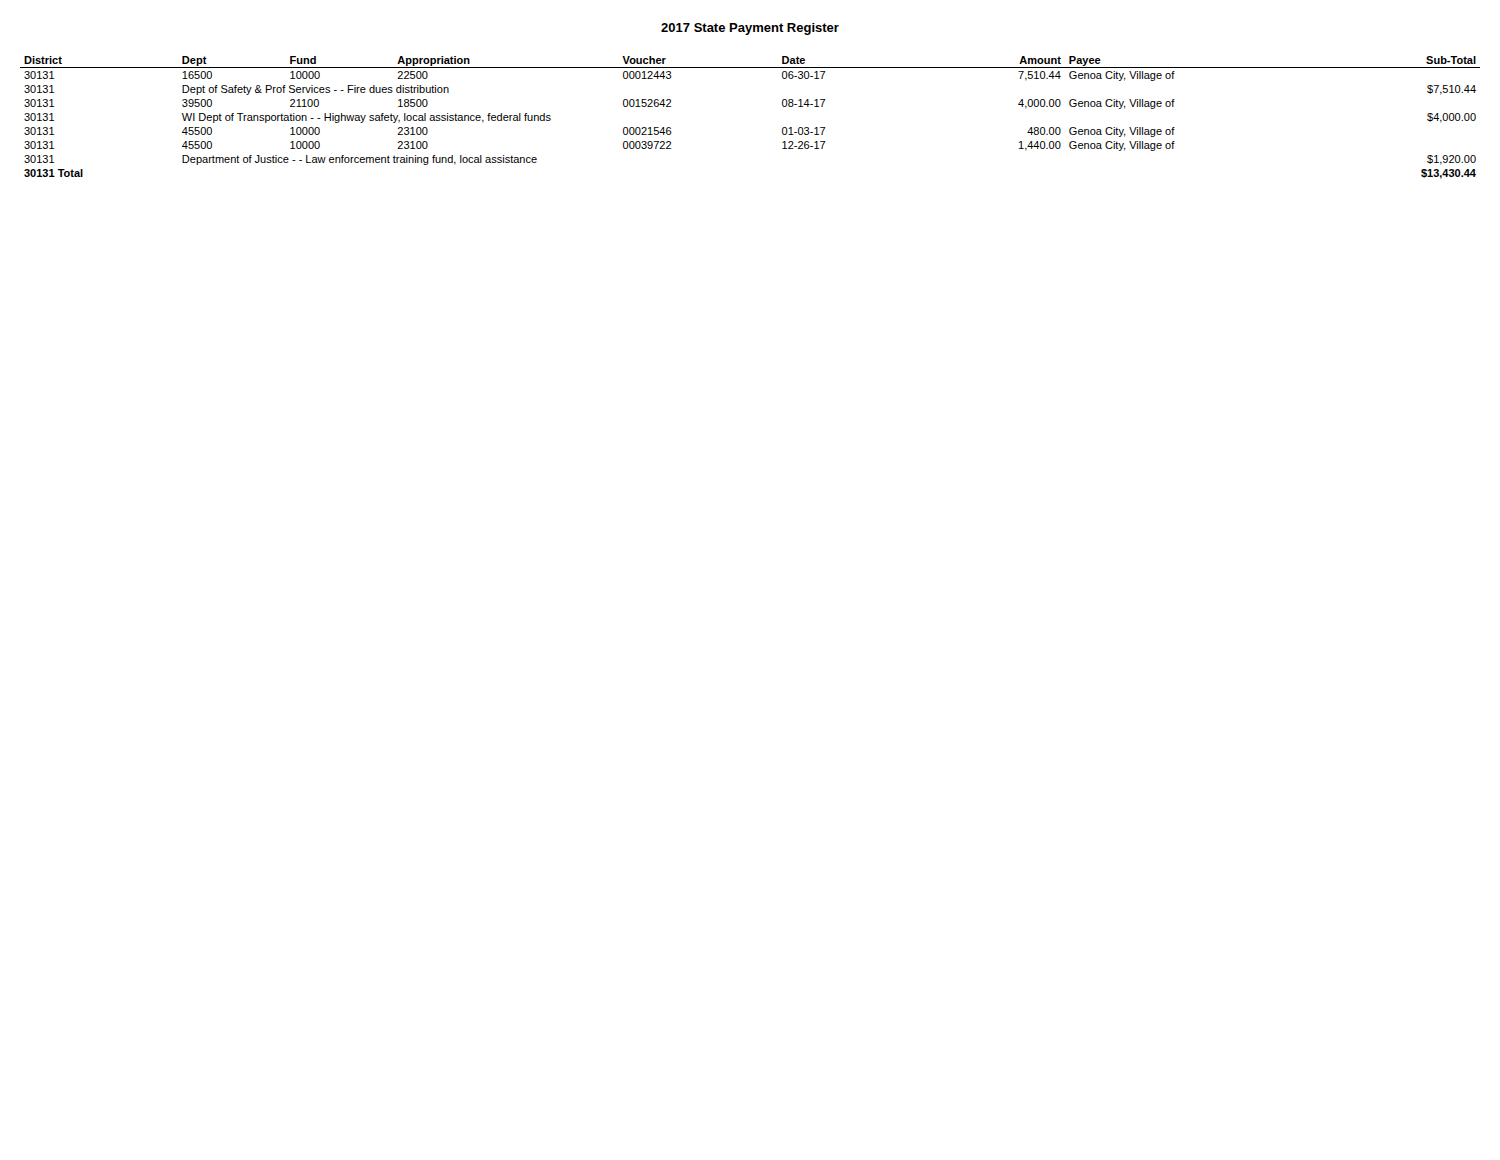2017 State Payment Register
| District | Dept | Fund | Appropriation | Voucher | Date | Amount | Payee | Sub-Total |
| --- | --- | --- | --- | --- | --- | --- | --- | --- |
| 30131 | 16500 | 10000 | 22500 | 00012443 | 06-30-17 | 7,510.44 | Genoa City, Village of | |
| 30131 | Dept of Safety & Prof Services - - Fire dues distribution | | $7,510.44 |
| 30131 | 39500 | 21100 | 18500 | 00152642 | 08-14-17 | 4,000.00 | Genoa City, Village of | |
| 30131 | WI Dept of Transportation - - Highway safety, local assistance, federal funds | | $4,000.00 |
| 30131 | 45500 | 10000 | 23100 | 00021546 | 01-03-17 | 480.00 | Genoa City, Village of | |
| 30131 | 45500 | 10000 | 23100 | 00039722 | 12-26-17 | 1,440.00 | Genoa City, Village of | |
| 30131 | Department of Justice - - Law enforcement training fund, local assistance | | $1,920.00 |
| 30131 Total | | $13,430.44 |